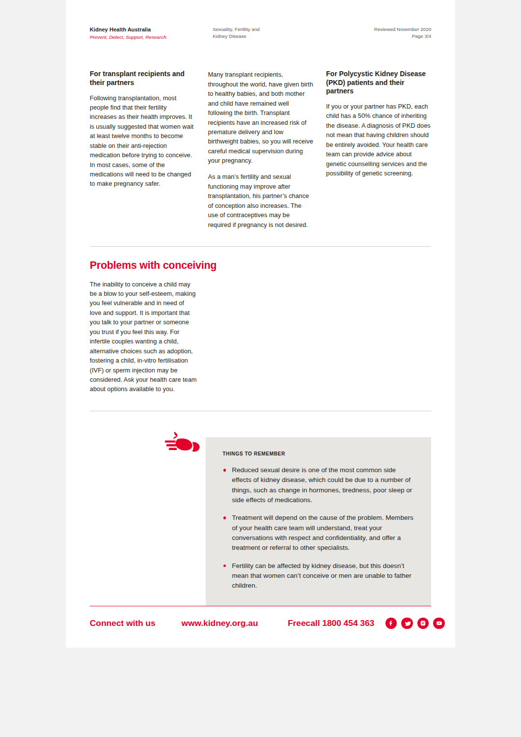Kidney Health Australia
Prevent, Detect, Support, Research.
Sexuality, Fertility and
Kidney Disease
Reviewed November 2020
Page 3/4
For transplant recipients and their partners
Following transplantation, most people find that their fertility increases as their health improves. It is usually suggested that women wait at least twelve months to become stable on their anti-rejection medication before trying to conceive. In most cases, some of the medications will need to be changed to make pregnancy safer.
Many transplant recipients, throughout the world, have given birth to healthy babies, and both mother and child have remained well following the birth. Transplant recipients have an increased risk of premature delivery and low birthweight babies, so you will receive careful medical supervision during your pregnancy.
As a man’s fertility and sexual functioning may improve after transplantation, his partner’s chance of conception also increases. The use of contraceptives may be required if pregnancy is not desired.
For Polycystic Kidney Disease (PKD) patients and their partners
If you or your partner has PKD, each child has a 50% chance of inheriting the disease. A diagnosis of PKD does not mean that having children should be entirely avoided. Your health care team can provide advice about genetic counselling services and the possibility of genetic screening.
Problems with conceiving
The inability to conceive a child may be a blow to your self-esteem, making you feel vulnerable and in need of love and support. It is important that you talk to your partner or someone you trust if you feel this way. For infertile couples wanting a child, alternative choices such as adoption, fostering a child, in-vitro fertilisation (IVF) or sperm injection may be considered. Ask your health care team about options available to you.
Things to remember
Reduced sexual desire is one of the most common side effects of kidney disease, which could be due to a number of things, such as change in hormones, tiredness, poor sleep or side effects of medications.
Treatment will depend on the cause of the problem. Members of your health care team will understand, treat your conversations with respect and confidentiality, and offer a treatment or referral to other specialists.
Fertility can be affected by kidney disease, but this doesn’t mean that women can’t conceive or men are unable to father children.
Connect with us www.kidney.org.au Freecall 1800 454 363